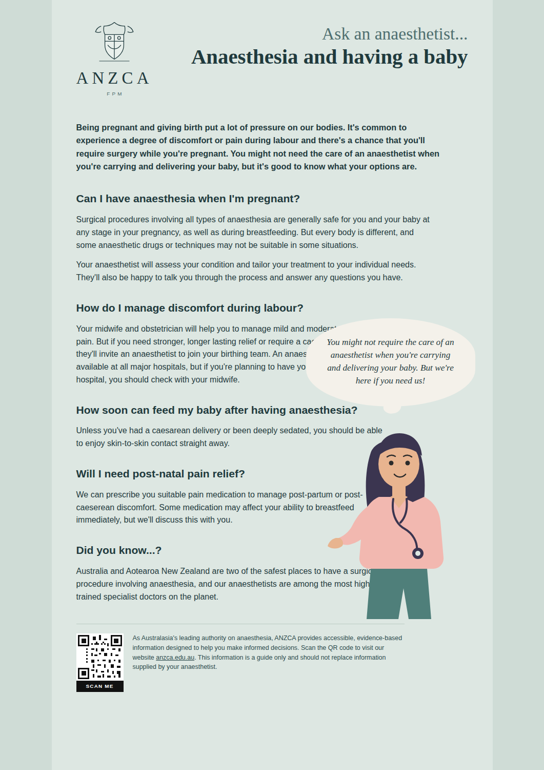ANZCA
FPM
Ask an anaesthetist...
Anaesthesia and having a baby
Being pregnant and giving birth put a lot of pressure on our bodies. It's common to experience a degree of discomfort or pain during labour and there's a chance that you'll require surgery while you're pregnant. You might not need the care of an anaesthetist when you're carrying and delivering your baby, but it's good to know what your options are.
Can I have anaesthesia when I'm pregnant?
Surgical procedures involving all types of anaesthesia are generally safe for you and your baby at any stage in your pregnancy, as well as during breastfeeding. But every body is different, and some anaesthetic drugs or techniques may not be suitable in some situations.
Your anaesthetist will assess your condition and tailor your treatment to your individual needs. They'll also be happy to talk you through the process and answer any questions you have.
How do I manage discomfort during labour?
Your midwife and obstetrician will help you to manage mild and moderate birthing pain. But if you need stronger, longer lasting relief or require a caesarean delivery, they'll invite an anaesthetist to join your birthing team. An anaesthetist will be available at all major hospitals, but if you're planning to have your baby at a smaller hospital, you should check with your midwife.
How soon can feed my baby after having anaesthesia?
Unless you've had a caesarean delivery or been deeply sedated, you should be able to enjoy skin-to-skin contact straight away.
Will I need post-natal pain relief?
We can prescribe you suitable pain medication to manage post-partum or post-caeserean discomfort. Some medication may affect your ability to breastfeed immediately, but we'll discuss this with you.
Did you know...?
Australia and Aotearoa New Zealand are two of the safest places to have a surgical procedure involving anaesthesia, and our anaesthetists are among the most highly trained specialist doctors on the planet.
You might not require the care of an anaesthetist when you're carrying and delivering your baby. But we're here if you need us!
SCAN ME
As Australasia's leading authority on anaesthesia, ANZCA provides accessible, evidence-based information designed to help you make informed decisions. Scan the QR code to visit our website anzca.edu.au. This information is a guide only and should not replace information supplied by your anaesthetist.